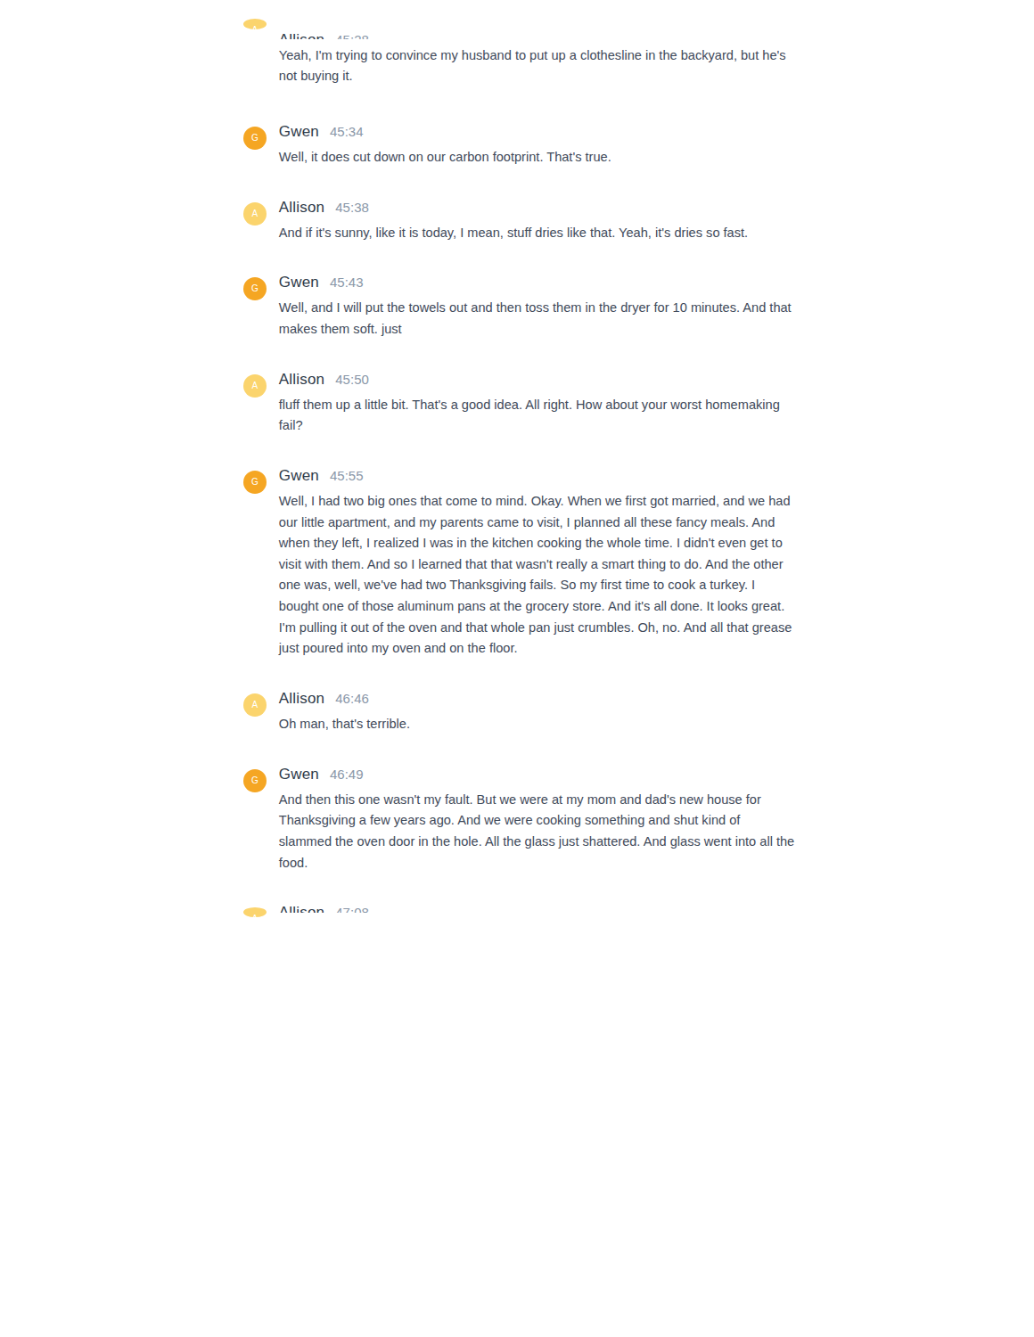A
Allison 45:28
Yeah, I'm trying to convince my husband to put up a clothesline in the backyard, but he's not buying it.
G
Gwen 45:34
Well, it does cut down on our carbon footprint. That's true.
A
Allison 45:38
And if it's sunny, like it is today, I mean, stuff dries like that. Yeah, it's dries so fast.
G
Gwen 45:43
Well, and I will put the towels out and then toss them in the dryer for 10 minutes. And that makes them soft. just
A
Allison 45:50
fluff them up a little bit. That's a good idea. All right. How about your worst homemaking fail?
G
Gwen 45:55
Well, I had two big ones that come to mind. Okay. When we first got married, and we had our little apartment, and my parents came to visit, I planned all these fancy meals. And when they left, I realized I was in the kitchen cooking the whole time. I didn't even get to visit with them. And so I learned that that wasn't really a smart thing to do. And the other one was, well, we've had two Thanksgiving fails. So my first time to cook a turkey. I bought one of those aluminum pans at the grocery store. And it's all done. It looks great. I'm pulling it out of the oven and that whole pan just crumbles. Oh, no. And all that grease just poured into my oven and on the floor.
A
Allison 46:46
Oh man, that's terrible.
G
Gwen 46:49
And then this one wasn't my fault. But we were at my mom and dad's new house for Thanksgiving a few years ago. And we were cooking something and shut kind of slammed the oven door in the hole. All the glass just shattered. And glass went into all the food.
A
Allison 47:08